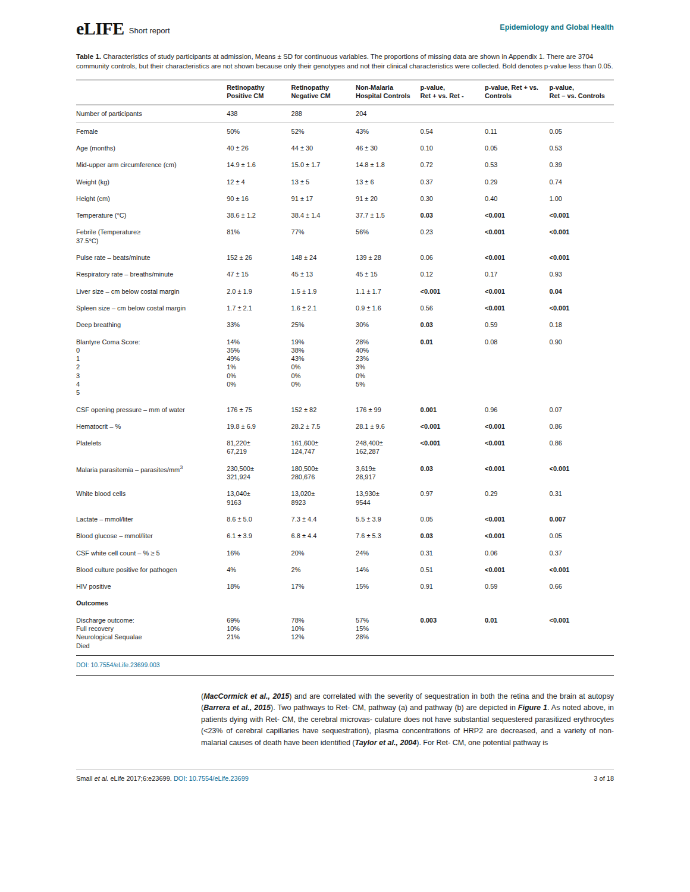e LIFE Short report
Epidemiology and Global Health
Table 1. Characteristics of study participants at admission, Means ± SD for continuous variables. The proportions of missing data are shown in Appendix 1. There are 3704 community controls, but their characteristics are not shown because only their genotypes and not their clinical characteristics were collected. Bold denotes p-value less than 0.05.
| | Retinopathy Positive CM | Retinopathy Negative CM | Non-Malaria Hospital Controls | p-value, Ret + vs. Ret - | p-value, Ret + vs. Controls | p-value, Ret – vs. Controls |
| --- | --- | --- | --- | --- | --- | --- |
| Number of participants | 438 | 288 | 204 | | | |
| Female | 50% | 52% | 43% | 0.54 | 0.11 | 0.05 |
| Age (months) | 40 ± 26 | 44 ± 30 | 46 ± 30 | 0.10 | 0.05 | 0.53 |
| Mid-upper arm circumference (cm) | 14.9 ± 1.6 | 15.0 ± 1.7 | 14.8 ± 1.8 | 0.72 | 0.53 | 0.39 |
| Weight (kg) | 12 ± 4 | 13 ± 5 | 13 ± 6 | 0.37 | 0.29 | 0.74 |
| Height (cm) | 90 ± 16 | 91 ± 17 | 91 ± 20 | 0.30 | 0.40 | 1.00 |
| Temperature (°C) | 38.6 ± 1.2 | 38.4 ± 1.4 | 37.7 ± 1.5 | 0.03 | <0.001 | <0.001 |
| Febrile (Temperature≥ 37.5°C) | 81% | 77% | 56% | 0.23 | <0.001 | <0.001 |
| Pulse rate – beats/minute | 152 ± 26 | 148 ± 24 | 139 ± 28 | 0.06 | <0.001 | <0.001 |
| Respiratory rate – breaths/minute | 47 ± 15 | 45 ± 13 | 45 ± 15 | 0.12 | 0.17 | 0.93 |
| Liver size – cm below costal margin | 2.0 ± 1.9 | 1.5 ± 1.9 | 1.1 ± 1.7 | <0.001 | <0.001 | 0.04 |
| Spleen size – cm below costal margin | 1.7 ± 2.1 | 1.6 ± 2.1 | 0.9 ± 1.6 | 0.56 | <0.001 | <0.001 |
| Deep breathing | 33% | 25% | 30% | 0.03 | 0.59 | 0.18 |
| Blantyre Coma Score: 0 1 2 3 4 5 | 14% 35% 49% 1% 0% 0% | 19% 38% 43% 0% 0% 0% | 28% 40% 23% 3% 0% 5% | 0.01 | 0.08 | 0.90 |
| CSF opening pressure – mm of water | 176 ± 75 | 152 ± 82 | 176 ± 99 | 0.001 | 0.96 | 0.07 |
| Hematocrit – % | 19.8 ± 6.9 | 28.2 ± 7.5 | 28.1 ± 9.6 | <0.001 | <0.001 | 0.86 |
| Platelets | 81,220± 67,219 | 161,600± 124,747 | 248,400± 162,287 | <0.001 | <0.001 | 0.86 |
| Malaria parasitemia – parasites/mm 3 | 230,500± 321,924 | 180,500± 280,676 | 3,619± 28,917 | 0.03 | <0.001 | <0.001 |
| White blood cells | 13,040± 9163 | 13,020± 8923 | 13,930± 9544 | 0.97 | 0.29 | 0.31 |
| Lactate – mmol/liter | 8.6 ± 5.0 | 7.3 ± 4.4 | 5.5 ± 3.9 | 0.05 | <0.001 | 0.007 |
| Blood glucose – mmol/liter | 6.1 ± 3.9 | 6.8 ± 4.4 | 7.6 ± 5.3 | 0.03 | <0.001 | 0.05 |
| CSF white cell count – % ≥ 5 | 16% | 20% | 24% | 0.31 | 0.06 | 0.37 |
| Blood culture positive for pathogen | 4% | 2% | 14% | 0.51 | <0.001 | <0.001 |
| HIV positive | 18% | 17% | 15% | 0.91 | 0.59 | 0.66 |
| Outcomes |
| Discharge outcome: Full recovery Neurological Sequalae Died | 69% 10% 21% | 78% 10% 12% | 57% 15% 28% | 0.003 | 0.01 | <0.001 |
DOI: 10.7554/eLife.23699.003
(MacCormick et al., 2015) and are correlated with the severity of sequestration in both the retina and the brain at autopsy (Barrera et al., 2015). Two pathways to Ret- CM, pathway (a) and pathway (b) are depicted in Figure 1. As noted above, in patients dying with Ret- CM, the cerebral microvas- culature does not have substantial sequestered parasitized erythrocytes (<23% of cerebral capillaries have sequestration), plasma concentrations of HRP2 are decreased, and a variety of non-malarial causes of death have been identified (Taylor et al., 2004). For Ret- CM, one potential pathway is
Small et al. eLife 2017;6:e23699. DOI: 10.7554/eLife.23699
3 of 18